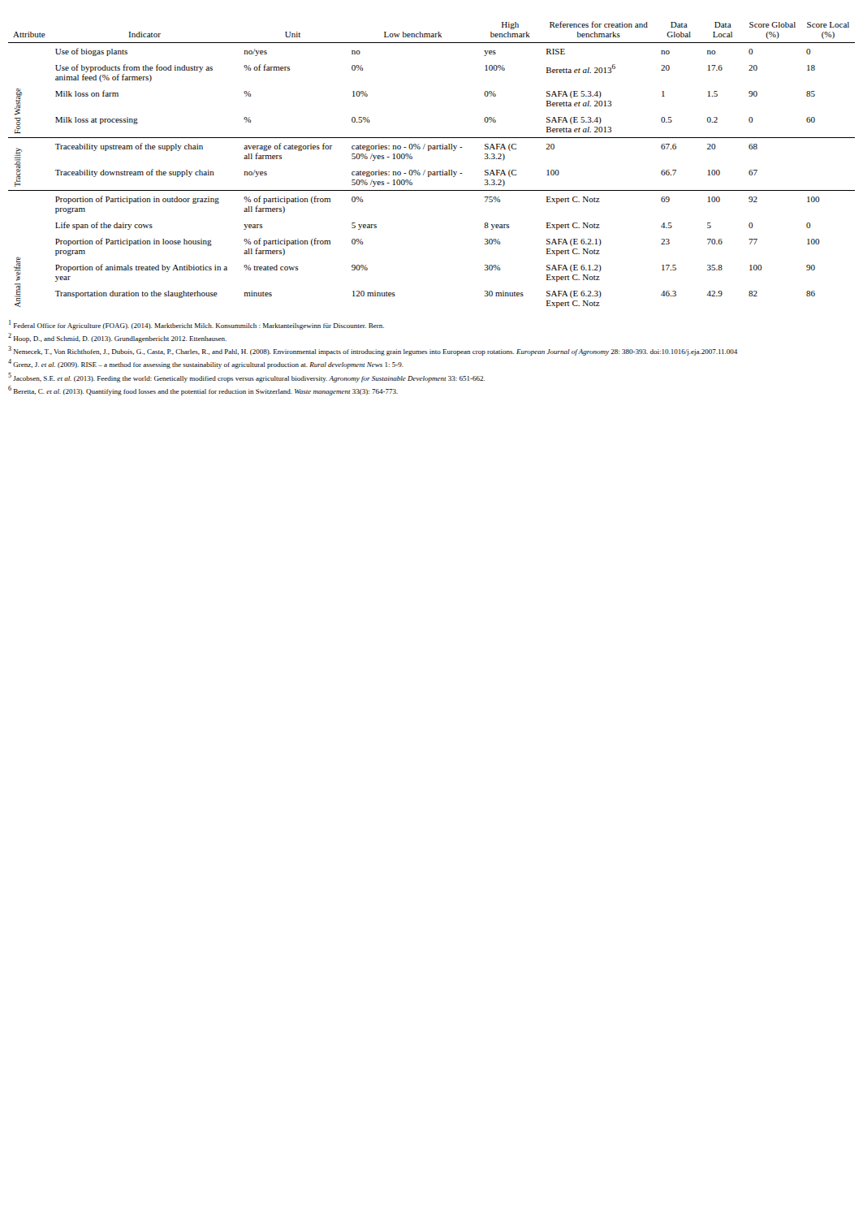| Attribute | Indicator | Unit | Low benchmark | High benchmark | References for creation and benchmarks | Data Global | Data Local | Score Global (%) | Score Local (%) |
| --- | --- | --- | --- | --- | --- | --- | --- | --- | --- |
| Food Wastage | Use of biogas plants | no/yes | no | yes | RISE | no | no | 0 | 0 |
| Use of byproducts from the food industry as animal feed (% of farmers) | % of farmers | 0% | 100% | Beretta et al. 2013 6 | 20 | 17.6 | 20 | 18 |
| Milk loss on farm | % | 10% | 0% | SAFA (E 5.3.4) Beretta et al. 2013 | 1 | 1.5 | 90 | 85 |
| Milk loss at processing | % | 0.5% | 0% | SAFA (E 5.3.4) Beretta et al. 2013 | 0.5 | 0.2 | 0 | 60 |
| Traceability | Traceability upstream of the supply chain | average of categories for all farmers | categories: no - 0% / partially - 50% /yes - 100% | SAFA (C 3.3.2) | 20 | 67.6 | 20 | 68 | |
| Traceability downstream of the supply chain | no/yes | categories: no - 0% / partially - 50% /yes - 100% | SAFA (C 3.3.2) | 100 | 66.7 | 100 | 67 | |
| Animal welfare | Proportion of Participation in outdoor grazing program | % of participation (from all farmers) | 0% | 75% | Expert C. Notz | 69 | 100 | 92 | 100 |
| Life span of the dairy cows | years | 5 years | 8 years | Expert C. Notz | 4.5 | 5 | 0 | 0 |
| Proportion of Participation in loose housing program | % of participation (from all farmers) | 0% | 30% | SAFA (E 6.2.1) Expert C. Notz | 23 | 70.6 | 77 | 100 |
| Proportion of animals treated by Antibiotics in a year | % treated cows | 90% | 30% | SAFA (E 6.1.2) Expert C. Notz | 17.5 | 35.8 | 100 | 90 |
| Transportation duration to the slaughterhouse | minutes | 120 minutes | 30 minutes | SAFA (E 6.2.3) Expert C. Notz | 46.3 | 42.9 | 82 | 86 |
1 Federal Office for Agriculture (FOAG). (2014). Marktbericht Milch. Konsummilch : Marktanteilsgewinn für Discounter. Bern.
2 Hoop, D., and Schmid, D. (2013). Grundlagenbericht 2012. Ettenhausen.
3 Nemecek, T., Von Richthofen, J., Dubois, G., Casta, P., Charles, R., and Pahl, H. (2008). Environmental impacts of introducing grain legumes into European crop rotations. European Journal of Agronomy 28: 380-393. doi:10.1016/j.eja.2007.11.004
4 Grenz, J. et al. (2009). RISE – a method for assessing the sustainability of agricultural production at. Rural development News 1: 5-9.
5 Jacobsen, S.E. et al. (2013). Feeding the world: Genetically modified crops versus agricultural biodiversity. Agronomy for Sustainable Development 33: 651-662.
6 Beretta, C. et al. (2013). Quantifying food losses and the potential for reduction in Switzerland. Waste management 33(3): 764-773.